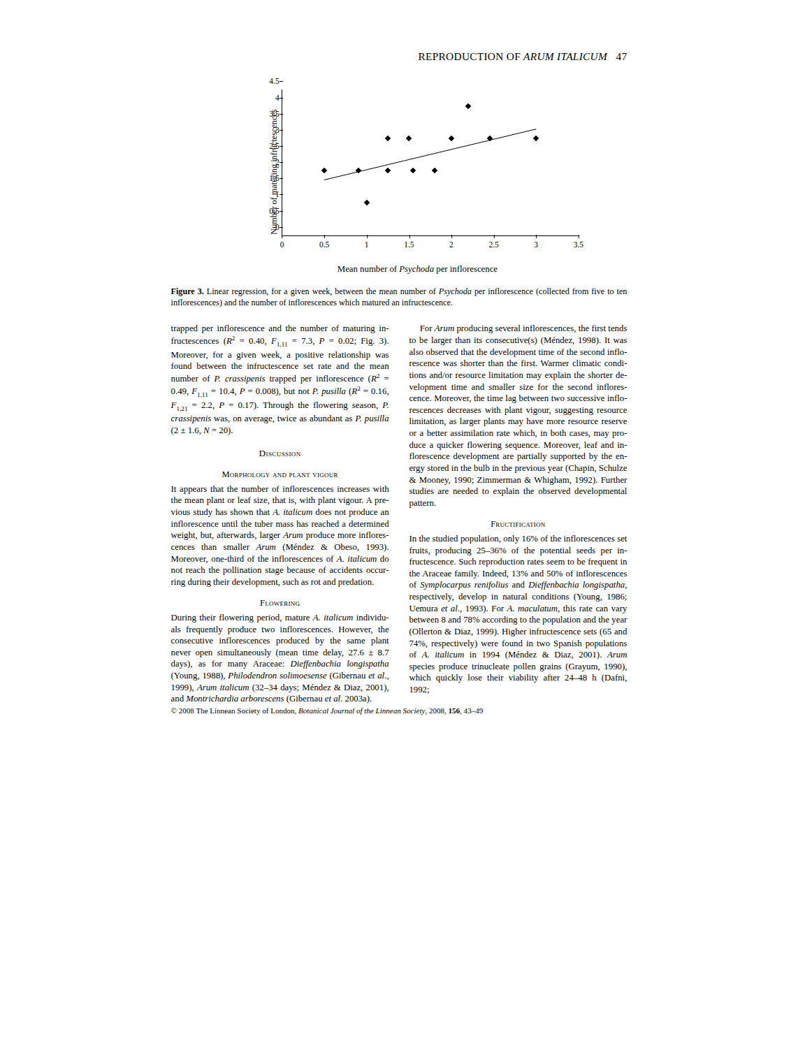REPRODUCTION OF ARUM ITALICUM 47
Number of maturing infructescences
0
0.5
1
1.5
2
2.5
3
3.5
4
4.5
0
0.5
1
1.5
2
2.5
3
3.5
Mean number of Psychoda per inflorescence
Figure 3. Linear regression, for a given week, between the mean number of Psychoda per inflorescence (collected from five to ten inflorescences) and the number of inflorescences which matured an infructescence.
trapped per inflorescence and the number of maturing infructescences (R2 = 0.40, F1,11 = 7.3, P = 0.02; Fig. 3). Moreover, for a given week, a positive relationship was found between the infructescence set rate and the mean number of P. crassipenis trapped per inflorescence (R2 = 0.49, F1,11 = 10.4, P = 0.008), but not P. pusilla (R2 = 0.16, F1,21 = 2.2, P = 0.17). Through the flowering season, P. crassipenis was, on average, twice as abundant as P. pusilla (2 ± 1.6, N = 20).
Discussion
Morphology and plant vigour
It appears that the number of inflorescences increases with the mean plant or leaf size, that is, with plant vigour. A previous study has shown that A. italicum does not produce an inflorescence until the tuber mass has reached a determined weight, but, afterwards, larger Arum produce more inflorescences than smaller Arum (Méndez & Obeso, 1993). Moreover, one-third of the inflorescences of A. italicum do not reach the pollination stage because of accidents occurring during their development, such as rot and predation.
Flowering
During their flowering period, mature A. italicum individuals frequently produce two inflorescences. However, the consecutive inflorescences produced by the same plant never open simultaneously (mean time delay, 27.6 ± 8.7 days), as for many Araceae: Dieffenbachia longispatha (Young, 1988), Philodendron solimoesense (Gibernau et al., 1999), Arum italicum (32–34 days; Méndez & Diaz, 2001), and Montrichardia arborescens (Gibernau et al. 2003a).
For Arum producing several inflorescences, the first tends to be larger than its consecutive(s) (Méndez, 1998). It was also observed that the development time of the second inflorescence was shorter than the first. Warmer climatic conditions and/or resource limitation may explain the shorter development time and smaller size for the second inflorescence. Moreover, the time lag between two successive inflorescences decreases with plant vigour, suggesting resource limitation, as larger plants may have more resource reserve or a better assimilation rate which, in both cases, may produce a quicker flowering sequence. Moreover, leaf and inflorescence development are partially supported by the energy stored in the bulb in the previous year (Chapin, Schulze & Mooney, 1990; Zimmerman & Whigham, 1992). Further studies are needed to explain the observed developmental pattern.
Fructification
In the studied population, only 16% of the inflorescences set fruits, producing 25–36% of the potential seeds per infructescence. Such reproduction rates seem to be frequent in the Araceae family. Indeed, 13% and 50% of inflorescences of Symplocarpus renifolius and Dieffenbachia longispatha, respectively, develop in natural conditions (Young, 1986; Uemura et al., 1993). For A. maculatum, this rate can vary between 8 and 78% according to the population and the year (Ollerton & Diaz, 1999). Higher infructescence sets (65 and 74%, respectively) were found in two Spanish populations of A. italicum in 1994 (Méndez & Diaz, 2001). Arum species produce trinucleate pollen grains (Grayum, 1990), which quickly lose their viability after 24–48 h (Dafni, 1992;
© 2008 The Linnean Society of London, Botanical Journal of the Linnean Society, 2008, 156, 43–49